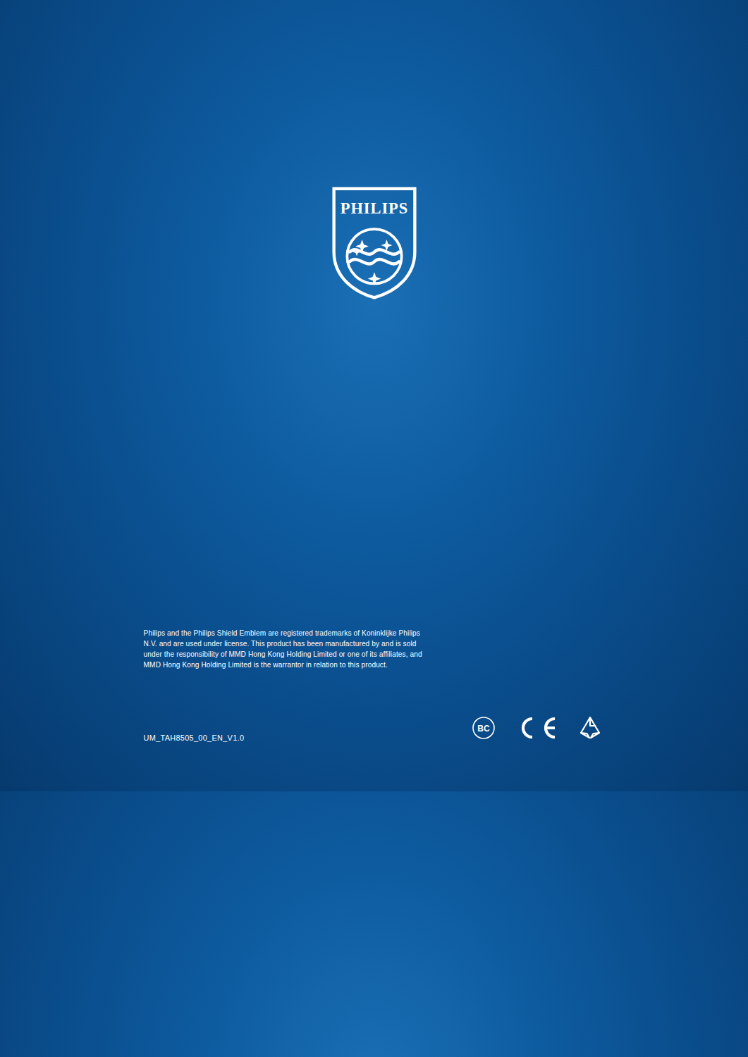PHILIPS
Philips and the Philips Shield Emblem are registered trademarks of Koninklijke Philips N.V. and are used under license. This product has been manufactured by and is sold under the responsibility of MMD Hong Kong Holding Limited or one of its affiliates, and MMD Hong Kong Holding Limited is the warrantor in relation to this product.
UM_TAH8505_00_EN_V1.0
BC